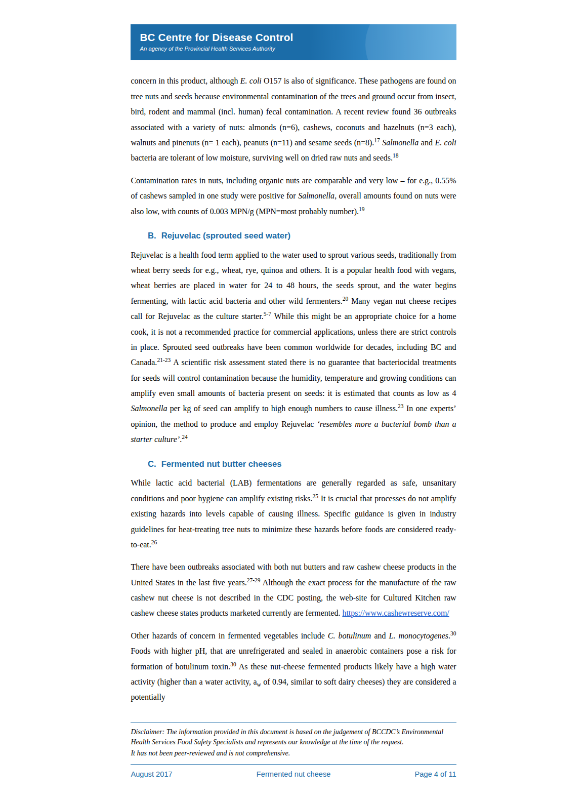BC Centre for Disease Control
An agency of the Provincial Health Services Authority
concern in this product, although E. coli O157 is also of significance. These pathogens are found on tree nuts and seeds because environmental contamination of the trees and ground occur from insect, bird, rodent and mammal (incl. human) fecal contamination. A recent review found 36 outbreaks associated with a variety of nuts: almonds (n=6), cashews, coconuts and hazelnuts (n=3 each), walnuts and pinenuts (n= 1 each), peanuts (n=11) and sesame seeds (n=8).17 Salmonella and E. coli bacteria are tolerant of low moisture, surviving well on dried raw nuts and seeds.18
Contamination rates in nuts, including organic nuts are comparable and very low – for e.g., 0.55% of cashews sampled in one study were positive for Salmonella, overall amounts found on nuts were also low, with counts of 0.003 MPN/g (MPN=most probably number).19
B. Rejuvelac (sprouted seed water)
Rejuvelac is a health food term applied to the water used to sprout various seeds, traditionally from wheat berry seeds for e.g., wheat, rye, quinoa and others. It is a popular health food with vegans, wheat berries are placed in water for 24 to 48 hours, the seeds sprout, and the water begins fermenting, with lactic acid bacteria and other wild fermenters.20 Many vegan nut cheese recipes call for Rejuvelac as the culture starter.5-7 While this might be an appropriate choice for a home cook, it is not a recommended practice for commercial applications, unless there are strict controls in place. Sprouted seed outbreaks have been common worldwide for decades, including BC and Canada.21-23 A scientific risk assessment stated there is no guarantee that bacteriocidal treatments for seeds will control contamination because the humidity, temperature and growing conditions can amplify even small amounts of bacteria present on seeds: it is estimated that counts as low as 4 Salmonella per kg of seed can amplify to high enough numbers to cause illness.23 In one experts’ opinion, the method to produce and employ Rejuvelac ‘resembles more a bacterial bomb than a starter culture’.24
C. Fermented nut butter cheeses
While lactic acid bacterial (LAB) fermentations are generally regarded as safe, unsanitary conditions and poor hygiene can amplify existing risks.25 It is crucial that processes do not amplify existing hazards into levels capable of causing illness. Specific guidance is given in industry guidelines for heat-treating tree nuts to minimize these hazards before foods are considered ready-to-eat.26
There have been outbreaks associated with both nut butters and raw cashew cheese products in the United States in the last five years.27-29 Although the exact process for the manufacture of the raw cashew nut cheese is not described in the CDC posting, the web-site for Cultured Kitchen raw cashew cheese states products marketed currently are fermented. https://www.cashewreserve.com/
Other hazards of concern in fermented vegetables include C. botulinum and L. monocytogenes.30 Foods with higher pH, that are unrefrigerated and sealed in anaerobic containers pose a risk for formation of botulinum toxin.30 As these nut-cheese fermented products likely have a high water activity (higher than a water activity, aw of 0.94, similar to soft dairy cheeses) they are considered a potentially
Disclaimer: The information provided in this document is based on the judgement of BCCDC’s Environmental Health Services Food Safety Specialists and represents our knowledge at the time of the request.
It has not been peer-reviewed and is not comprehensive.
August 2017
Fermented nut cheese
Page 4 of 11